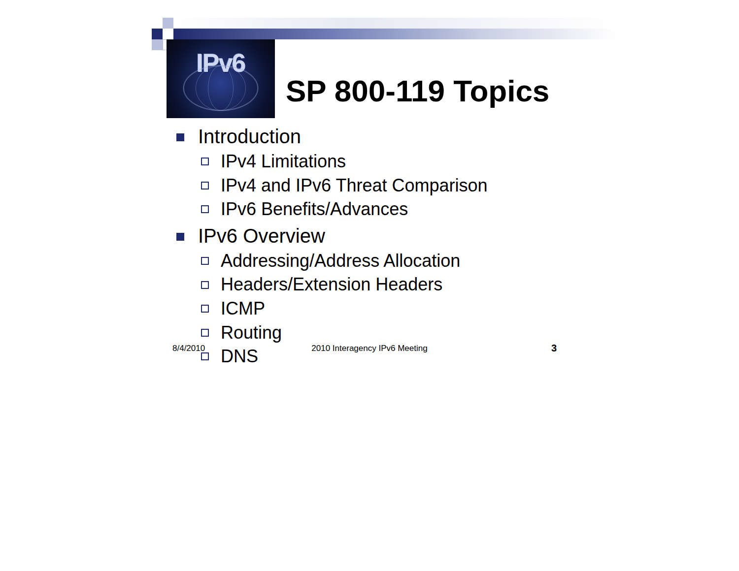IPv6
SP 800-119 Topics
Introduction
IPv4 Limitations
IPv4 and IPv6 Threat Comparison
IPv6 Benefits/Advances
IPv6 Overview
Addressing/Address Allocation
Headers/Extension Headers
ICMP
Routing
DNS
8/4/2010 2010 Interagency IPv6 Meeting 3